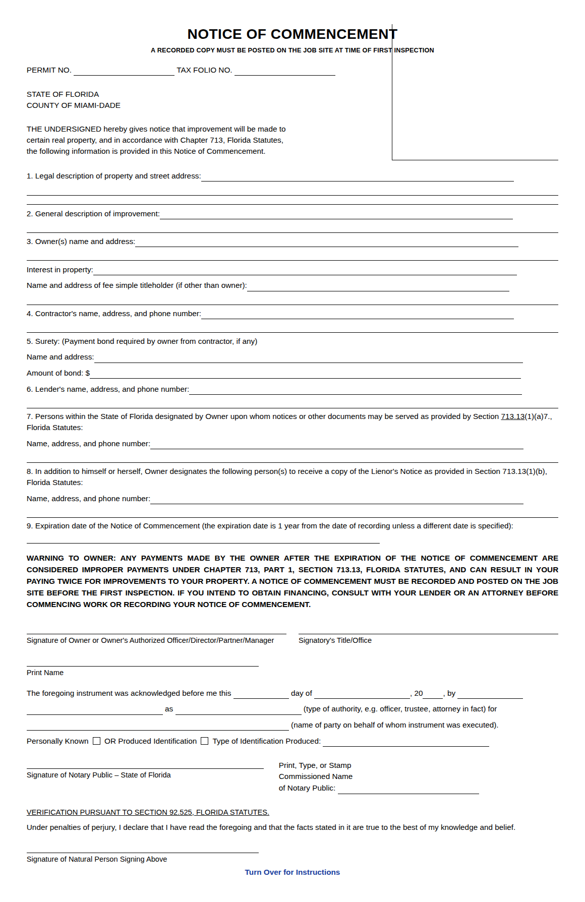NOTICE OF COMMENCEMENT
A RECORDED COPY MUST BE POSTED ON THE JOB SITE AT TIME OF FIRST INSPECTION
PERMIT NO. TAX FOLIO NO.
STATE OF FLORIDA
COUNTY OF MIAMI-DADE
THE UNDERSIGNED hereby gives notice that improvement will be made to
certain real property, and in accordance with Chapter 713, Florida Statutes,
the following information is provided in this Notice of Commencement.
1. Legal description of property and street address:
2. General description of improvement:
3. Owner(s) name and address:
Interest in property:
Name and address of fee simple titleholder (if other than owner):
4. Contractor's name, address, and phone number:
5. Surety: (Payment bond required by owner from contractor, if any)
Name and address:
Amount of bond: $
6. Lender's name, address, and phone number:
7. Persons within the State of Florida designated by Owner upon whom notices or other documents may be served as provided by Section 713.13(1)(a)7., Florida Statutes:
Name, address, and phone number:
8. In addition to himself or herself, Owner designates the following person(s) to receive a copy of the Lienor's Notice as provided in Section 713.13(1)(b), Florida Statutes:
Name, address, and phone number:
9. Expiration date of the Notice of Commencement (the expiration date is 1 year from the date of recording unless a different date is specified):
WARNING TO OWNER: ANY PAYMENTS MADE BY THE OWNER AFTER THE EXPIRATION OF THE NOTICE OF COMMENCEMENT ARE CONSIDERED IMPROPER PAYMENTS UNDER CHAPTER 713, PART 1, SECTION 713.13, FLORIDA STATUTES, AND CAN RESULT IN YOUR PAYING TWICE FOR IMPROVEMENTS TO YOUR PROPERTY. A NOTICE OF COMMENCEMENT MUST BE RECORDED AND POSTED ON THE JOB SITE BEFORE THE FIRST INSPECTION. IF YOU INTEND TO OBTAIN FINANCING, CONSULT WITH YOUR LENDER OR AN ATTORNEY BEFORE COMMENCING WORK OR RECORDING YOUR NOTICE OF COMMENCEMENT.
Signature of Owner or Owner's Authorized Officer/Director/Partner/Manager
Signatory's Title/Office
Print Name
The foregoing instrument was acknowledged before me this day of , 20 , by
as (type of authority, e.g. officer, trustee, attorney in fact) for
(name of party on behalf of whom instrument was executed).
Personally Known OR Produced Identification Type of Identification Produced:
Signature of Notary Public – State of Florida
Print, Type, or Stamp
Commissioned Name
of Notary Public:
VERIFICATION PURSUANT TO SECTION 92.525, FLORIDA STATUTES.
Under penalties of perjury, I declare that I have read the foregoing and that the facts stated in it are true to the best of my knowledge and belief.
Signature of Natural Person Signing Above
Turn Over for Instructions